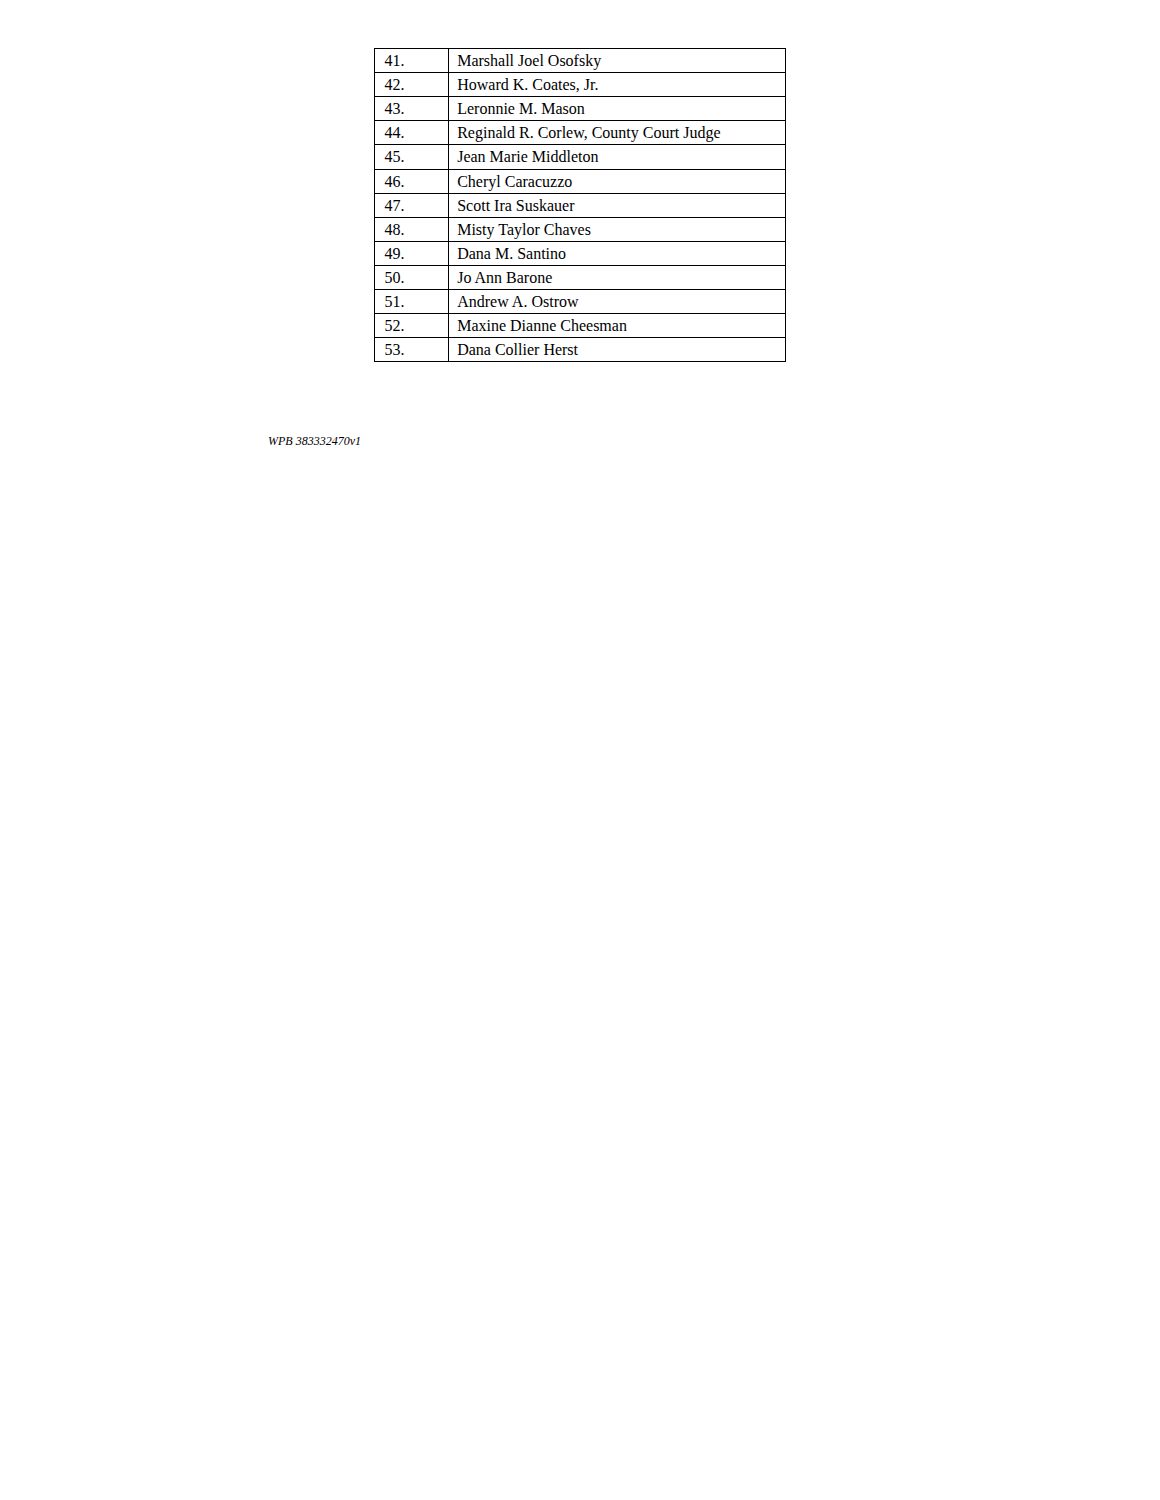| 41. | Marshall Joel Osofsky |
| 42. | Howard K. Coates, Jr. |
| 43. | Leronnie M. Mason |
| 44. | Reginald R. Corlew, County Court Judge |
| 45. | Jean Marie Middleton |
| 46. | Cheryl Caracuzzo |
| 47. | Scott Ira Suskauer |
| 48. | Misty Taylor Chaves |
| 49. | Dana M. Santino |
| 50. | Jo Ann Barone |
| 51. | Andrew A. Ostrow |
| 52. | Maxine Dianne Cheesman |
| 53. | Dana Collier Herst |
WPB 383332470v1